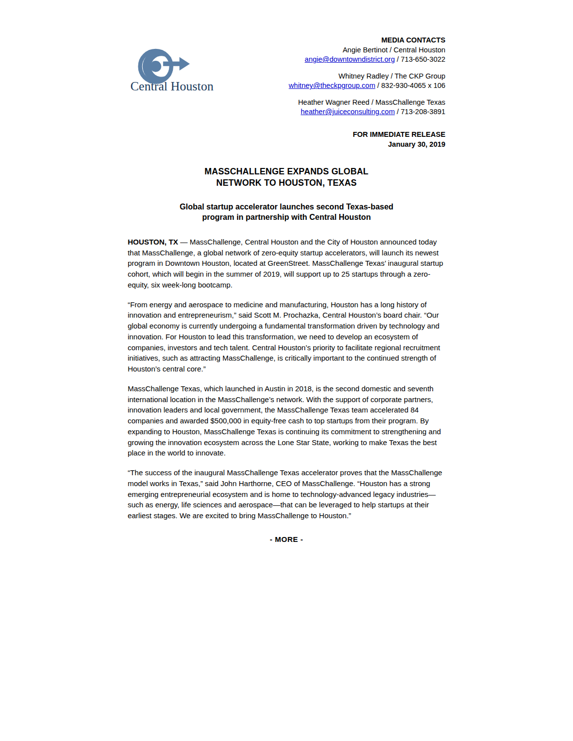Central Houston Central Houston
MEDIA CONTACTS
Angie Bertinot / Central Houston
angie@downtowndistrict.org / 713-650-3022
Whitney Radley / The CKP Group
whitney@theckpgroup.com / 832-930-4065 x 106
Heather Wagner Reed / MassChallenge Texas
heather@juiceconsulting.com / 713-208-3891
FOR IMMEDIATE RELEASE
January 30, 2019
MASSCHALLENGE EXPANDS GLOBAL
NETWORK TO HOUSTON, TEXAS
Global startup accelerator launches second Texas-based
program in partnership with Central Houston
HOUSTON, TX — MassChallenge, Central Houston and the City of Houston announced today that MassChallenge, a global network of zero-equity startup accelerators, will launch its newest program in Downtown Houston, located at GreenStreet. MassChallenge Texas’ inaugural startup cohort, which will begin in the summer of 2019, will support up to 25 startups through a zero-equity, six week-long bootcamp.
“From energy and aerospace to medicine and manufacturing, Houston has a long history of innovation and entrepreneurism,” said Scott M. Prochazka, Central Houston’s board chair. “Our global economy is currently undergoing a fundamental transformation driven by technology and innovation. For Houston to lead this transformation, we need to develop an ecosystem of companies, investors and tech talent. Central Houston’s priority to facilitate regional recruitment initiatives, such as attracting MassChallenge, is critically important to the continued strength of Houston’s central core.”
MassChallenge Texas, which launched in Austin in 2018, is the second domestic and seventh international location in the MassChallenge’s network. With the support of corporate partners, innovation leaders and local government, the MassChallenge Texas team accelerated 84 companies and awarded $500,000 in equity-free cash to top startups from their program. By expanding to Houston, MassChallenge Texas is continuing its commitment to strengthening and growing the innovation ecosystem across the Lone Star State, working to make Texas the best place in the world to innovate.
“The success of the inaugural MassChallenge Texas accelerator proves that the MassChallenge model works in Texas,” said John Harthorne, CEO of MassChallenge. “Houston has a strong emerging entrepreneurial ecosystem and is home to technology-advanced legacy industries—such as energy, life sciences and aerospace—that can be leveraged to help startups at their earliest stages. We are excited to bring MassChallenge to Houston.”
- MORE -